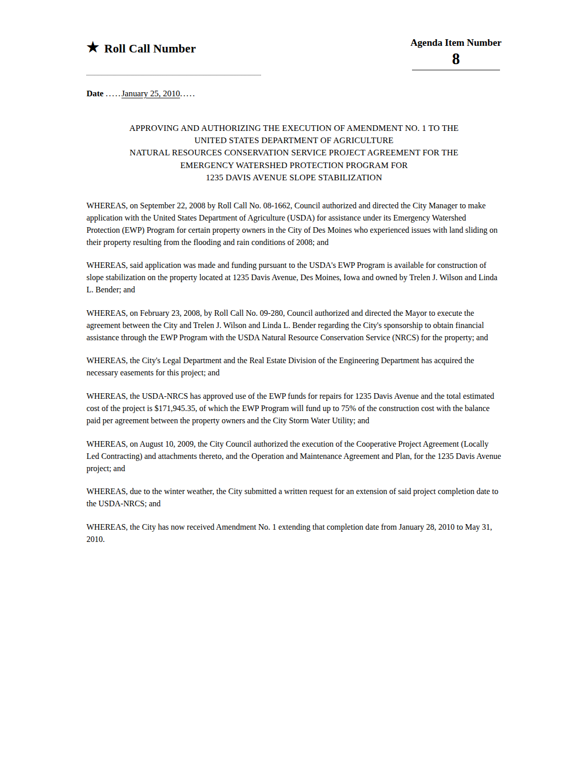★Roll Call Number
Agenda Item Number 8
Date ..... January 25, 2010.....
Approving and Authorizing the Execution of Amendment No. 1 to the
United States Department of Agriculture
Natural Resources Conservation Service Project Agreement for the
Emergency Watershed Protection Program for
1235 Davis Avenue Slope Stabilization
WHEREAS, on September 22, 2008 by Roll Call No. 08-1662, Council authorized and directed the City Manager to make application with the United States Department of Agriculture (USDA) for assistance under its Emergency Watershed Protection (EWP) Program for certain property owners in the City of Des Moines who experienced issues with land sliding on their property resulting from the flooding and rain conditions of 2008; and
WHEREAS, said application was made and funding pursuant to the USDA's EWP Program is available for construction of slope stabilization on the property located at 1235 Davis Avenue, Des Moines, Iowa and owned by Trelen J. Wilson and Linda L. Bender; and
WHEREAS, on February 23, 2008, by Roll Call No. 09-280, Council authorized and directed the Mayor to execute the agreement between the City and Trelen J. Wilson and Linda L. Bender regarding the City's sponsorship to obtain financial assistance through the EWP Program with the USDA Natural Resource Conservation Service (NRCS) for the property; and
WHEREAS, the City's Legal Department and the Real Estate Division of the Engineering Department has acquired the necessary easements for this project; and
WHEREAS, the USDA-NRCS has approved use of the EWP funds for repairs for 1235 Davis Avenue and the total estimated cost of the project is $171,945.35, of which the EWP Program will fund up to 75% of the construction cost with the balance paid per agreement between the property owners and the City Storm Water Utility; and
WHEREAS, on August 10, 2009, the City Council authorized the execution of the Cooperative Project Agreement (Locally Led Contracting) and attachments thereto, and the Operation and Maintenance Agreement and Plan, for the 1235 Davis Avenue project; and
WHEREAS, due to the winter weather, the City submitted a written request for an extension of said project completion date to the USDA-NRCS; and
WHEREAS, the City has now received Amendment No. 1 extending that completion date from January 28, 2010 to May 31, 2010.